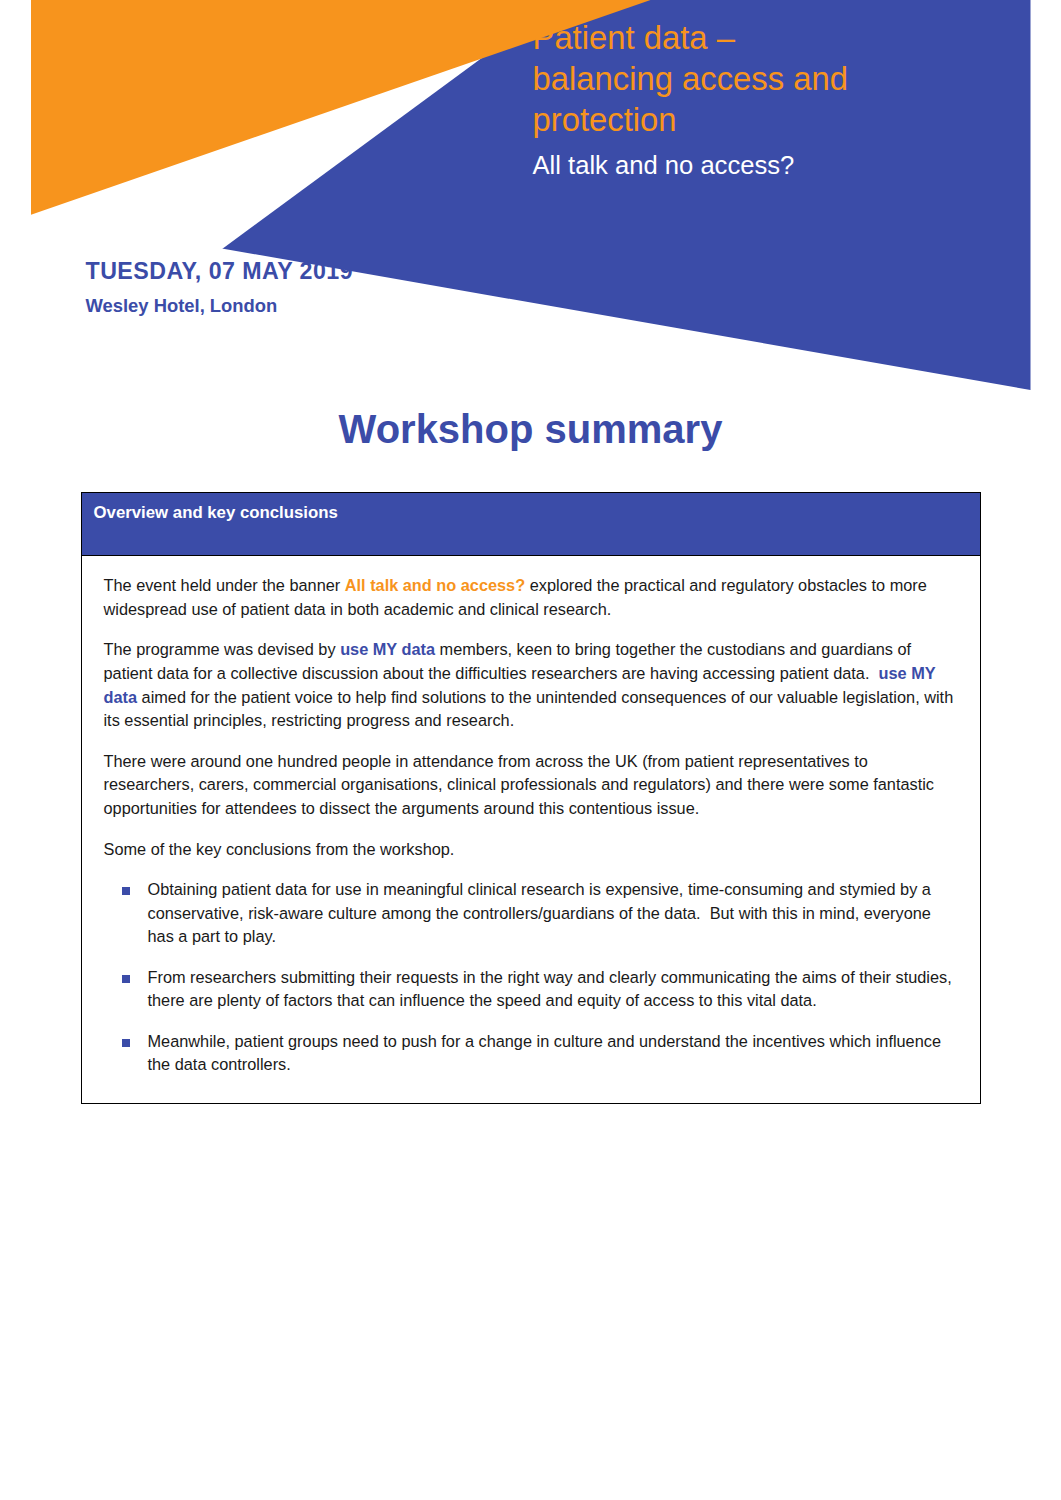Patient data –
balancing access and
protection
All talk and no access?
TUESDAY, 07 MAY 2019
Wesley Hotel, London
Workshop summary
Overview and key conclusions
The event held under the banner All talk and no access? explored the practical and regulatory obstacles to more widespread use of patient data in both academic and clinical research.
The programme was devised by use MY data members, keen to bring together the custodians and guardians of patient data for a collective discussion about the difficulties researchers are having accessing patient data. use MY data aimed for the patient voice to help find solutions to the unintended consequences of our valuable legislation, with its essential principles, restricting progress and research.
There were around one hundred people in attendance from across the UK (from patient representatives to researchers, carers, commercial organisations, clinical professionals and regulators) and there were some fantastic opportunities for attendees to dissect the arguments around this contentious issue.
Some of the key conclusions from the workshop.
Obtaining patient data for use in meaningful clinical research is expensive, time-consuming and stymied by a conservative, risk-aware culture among the controllers/guardians of the data. But with this in mind, everyone has a part to play.
From researchers submitting their requests in the right way and clearly communicating the aims of their studies, there are plenty of factors that can influence the speed and equity of access to this vital data.
Meanwhile, patient groups need to push for a change in culture and understand the incentives which influence the data controllers.